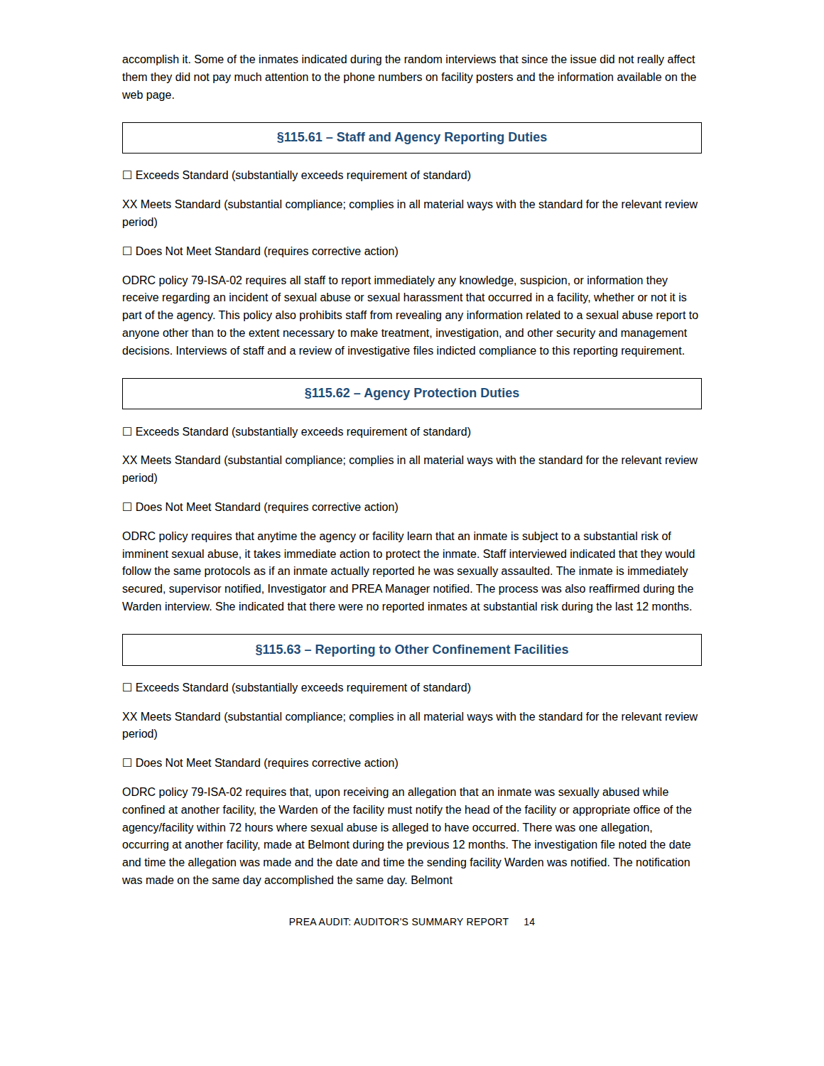accomplish it. Some of the inmates indicated during the random interviews that since the issue did not really affect them they did not pay much attention to the phone numbers on facility posters and the information available on the web page.
§115.61 – Staff and Agency Reporting Duties
☐ Exceeds Standard (substantially exceeds requirement of standard)
XX Meets Standard (substantial compliance; complies in all material ways with the standard for the relevant review period)
☐ Does Not Meet Standard (requires corrective action)
ODRC policy 79-ISA-02 requires all staff to report immediately any knowledge, suspicion, or information they receive regarding an incident of sexual abuse or sexual harassment that occurred in a facility, whether or not it is part of the agency. This policy also prohibits staff from revealing any information related to a sexual abuse report to anyone other than to the extent necessary to make treatment, investigation, and other security and management decisions. Interviews of staff and a review of investigative files indicted compliance to this reporting requirement.
§115.62 – Agency Protection Duties
☐ Exceeds Standard (substantially exceeds requirement of standard)
XX Meets Standard (substantial compliance; complies in all material ways with the standard for the relevant review period)
☐ Does Not Meet Standard (requires corrective action)
ODRC policy requires that anytime the agency or facility learn that an inmate is subject to a substantial risk of imminent sexual abuse, it takes immediate action to protect the inmate. Staff interviewed indicated that they would follow the same protocols as if an inmate actually reported he was sexually assaulted. The inmate is immediately secured, supervisor notified, Investigator and PREA Manager notified. The process was also reaffirmed during the Warden interview. She indicated that there were no reported inmates at substantial risk during the last 12 months.
§115.63 – Reporting to Other Confinement Facilities
☐ Exceeds Standard (substantially exceeds requirement of standard)
XX Meets Standard (substantial compliance; complies in all material ways with the standard for the relevant review period)
☐ Does Not Meet Standard (requires corrective action)
ODRC policy 79-ISA-02 requires that, upon receiving an allegation that an inmate was sexually abused while confined at another facility, the Warden of the facility must notify the head of the facility or appropriate office of the agency/facility within 72 hours where sexual abuse is alleged to have occurred. There was one allegation, occurring at another facility, made at Belmont during the previous 12 months. The investigation file noted the date and time the allegation was made and the date and time the sending facility Warden was notified. The notification was made on the same day accomplished the same day. Belmont
PREA AUDIT: AUDITOR'S SUMMARY REPORT 14